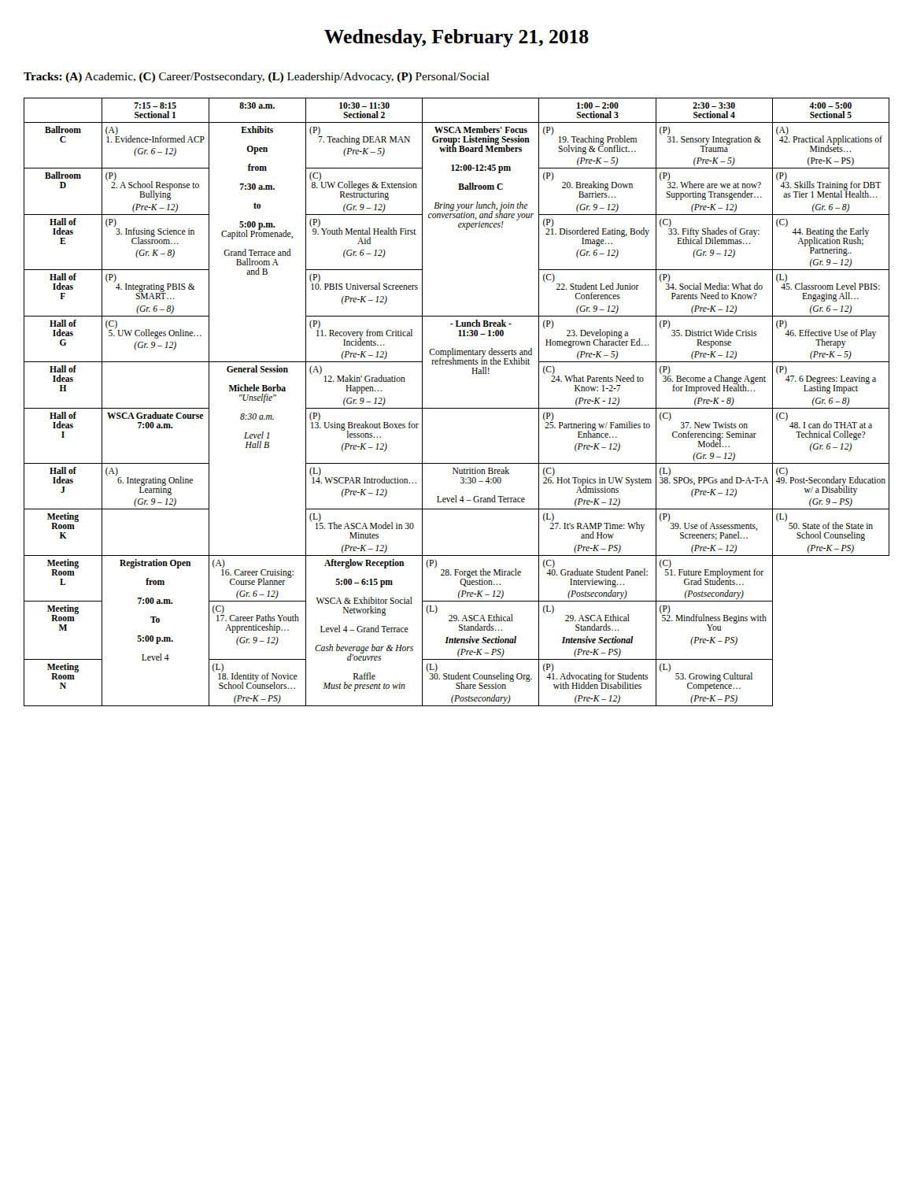Wednesday, February 21, 2018
Tracks: (A) Academic, (C) Career/Postsecondary, (L) Leadership/Advocacy, (P) Personal/Social
| | 7:15 – 8:15 Sectional 1 | 8:30 a.m. | 10:30 – 11:30 Sectional 2 | | 1:00 – 2:00 Sectional 3 | 2:30 – 3:30 Sectional 4 | 4:00 – 5:00 Sectional 5 |
| --- | --- | --- | --- | --- | --- | --- | --- |
| Ballroom C | (A) 1. Evidence-Informed ACP (Gr. 6 – 12) | Exhibits Open from 7:30 a.m. to 5:00 p.m. Capitol Promenade, Grand Terrace and Ballroom A and B | (P) 7. Teaching DEAR MAN (Pre-K – 5) | WSCA Members' Focus Group: Listening Session with Board Members 12:00-12:45 pm Ballroom C Bring your lunch, join the conversation, and share your experiences! | (P) 19. Teaching Problem Solving & Conflict… (Pre-K – 5) | (P) 31. Sensory Integration & Trauma (Pre-K – 5) | (A) 42. Practical Applications of Mindsets… (Pre-K – PS) |
| Ballroom D | (P) 2. A School Response to Bullying (Pre-K – 12) | (C) 8. UW Colleges & Extension Restructuring (Gr. 9 – 12) | (P) 20. Breaking Down Barriers… (Gr. 9 – 12) | (P) 32. Where are we at now? Supporting Transgender… (Pre-K – 12) | (P) 43. Skills Training for DBT as Tier 1 Mental Health… (Gr. 6 – 8) |
| Hall of Ideas E | (P) 3. Infusing Science in Classroom… (Gr. K – 8) | (P) 9. Youth Mental Health First Aid (Gr. 6 – 12) | (P) 21. Disordered Eating, Body Image… (Gr. 6 – 12) | (C) 33. Fifty Shades of Gray: Ethical Dilemmas… (Gr. 9 – 12) | (C) 44. Beating the Early Application Rush; Partnering.. (Gr. 9 – 12) |
| Hall of Ideas F | (P) 4. Integrating PBIS & SMART… (Gr. 6 – 8) | (P) 10. PBIS Universal Screeners (Pre-K – 12) | (C) 22. Student Led Junior Conferences (Gr. 9 – 12) | (P) 34. Social Media: What do Parents Need to Know? (Pre-K – 12) | (L) 45. Classroom Level PBIS: Engaging All… (Gr. 6 – 12) |
| Hall of Ideas G | (C) 5. UW Colleges Online… (Gr. 9 – 12) | (P) 11. Recovery from Critical Incidents… (Pre-K – 12) | - Lunch Break - 11:30 – 1:00 Complimentary desserts and refreshments in the Exhibit Hall! | (P) 23. Developing a Homegrown Character Ed… (Pre-K – 5) | (P) 35. District Wide Crisis Response (Pre-K – 12) | (P) 46. Effective Use of Play Therapy (Pre-K – 5) |
| Hall of Ideas H | | General Session Michele Borba "Unselfie" 8:30 a.m. Level 1 Hall B | (A) 12. Makin' Graduation Happen… (Gr. 9 – 12) | (C) 24. What Parents Need to Know: 1-2-7 (Pre-K - 12) | (P) 36. Become a Change Agent for Improved Health… (Pre-K - 8) | (P) 47. 6 Degrees: Leaving a Lasting Impact (Gr. 6 – 8) |
| Hall of Ideas I | WSCA Graduate Course 7:00 a.m. | (P) 13. Using Breakout Boxes for lessons… (Pre-K – 12) | | (P) 25. Partnering w/ Families to Enhance… (Pre-K – 12) | (C) 37. New Twists on Conferencing: Seminar Model… (Gr. 9 – 12) | (C) 48. I can do THAT at a Technical College? (Gr. 6 – 12) |
| Hall of Ideas J | (A) 6. Integrating Online Learning (Gr. 9 – 12) | (L) 14. WSCPAR Introduction… (Pre-K – 12) | Nutrition Break 3:30 – 4:00 Level 4 – Grand Terrace | (C) 26. Hot Topics in UW System Admissions (Pre-K – 12) | (L) 38. SPOs, PPGs and D-A-T-A (Pre-K – 12) | (C) 49. Post-Secondary Education w/ a Disability (Gr. 9 – PS) |
| Meeting Room K | | (L) 15. The ASCA Model in 30 Minutes (Pre-K – 12) | | (L) 27. It's RAMP Time: Why and How (Pre-K – PS) | (P) 39. Use of Assessments, Screeners; Panel… (Pre-K – 12) | (L) 50. State of the State in School Counseling (Pre-K – PS) |
| Meeting Room L | Registration Open from 7:00 a.m. To 5:00 p.m. Level 4 | (A) 16. Career Cruising: Course Planner (Gr. 6 – 12) | Afterglow Reception 5:00 – 6:15 pm WSCA & Exhibitor Social Networking Level 4 – Grand Terrace Cash beverage bar & Hors d'oeuvres Raffle Must be present to win | (P) 28. Forget the Miracle Question… (Pre-K – 12) | (C) 40. Graduate Student Panel: Interviewing… (Postsecondary) | (C) 51. Future Employment for Grad Students… (Postsecondary) |
| Meeting Room M | (C) 17. Career Paths Youth Apprenticeship… (Gr. 9 – 12) | (L) 29. ASCA Ethical Standards… Intensive Sectional (Pre-K – PS) | (L) 29. ASCA Ethical Standards… Intensive Sectional (Pre-K – PS) | (P) 52. Mindfulness Begins with You (Pre-K – PS) |
| Meeting Room N | (L) 18. Identity of Novice School Counselors… (Pre-K – PS) | (L) 30. Student Counseling Org. Share Session (Postsecondary) | (P) 41. Advocating for Students with Hidden Disabilities (Pre-K – 12) | (L) 53. Growing Cultural Competence… (Pre-K – PS) |